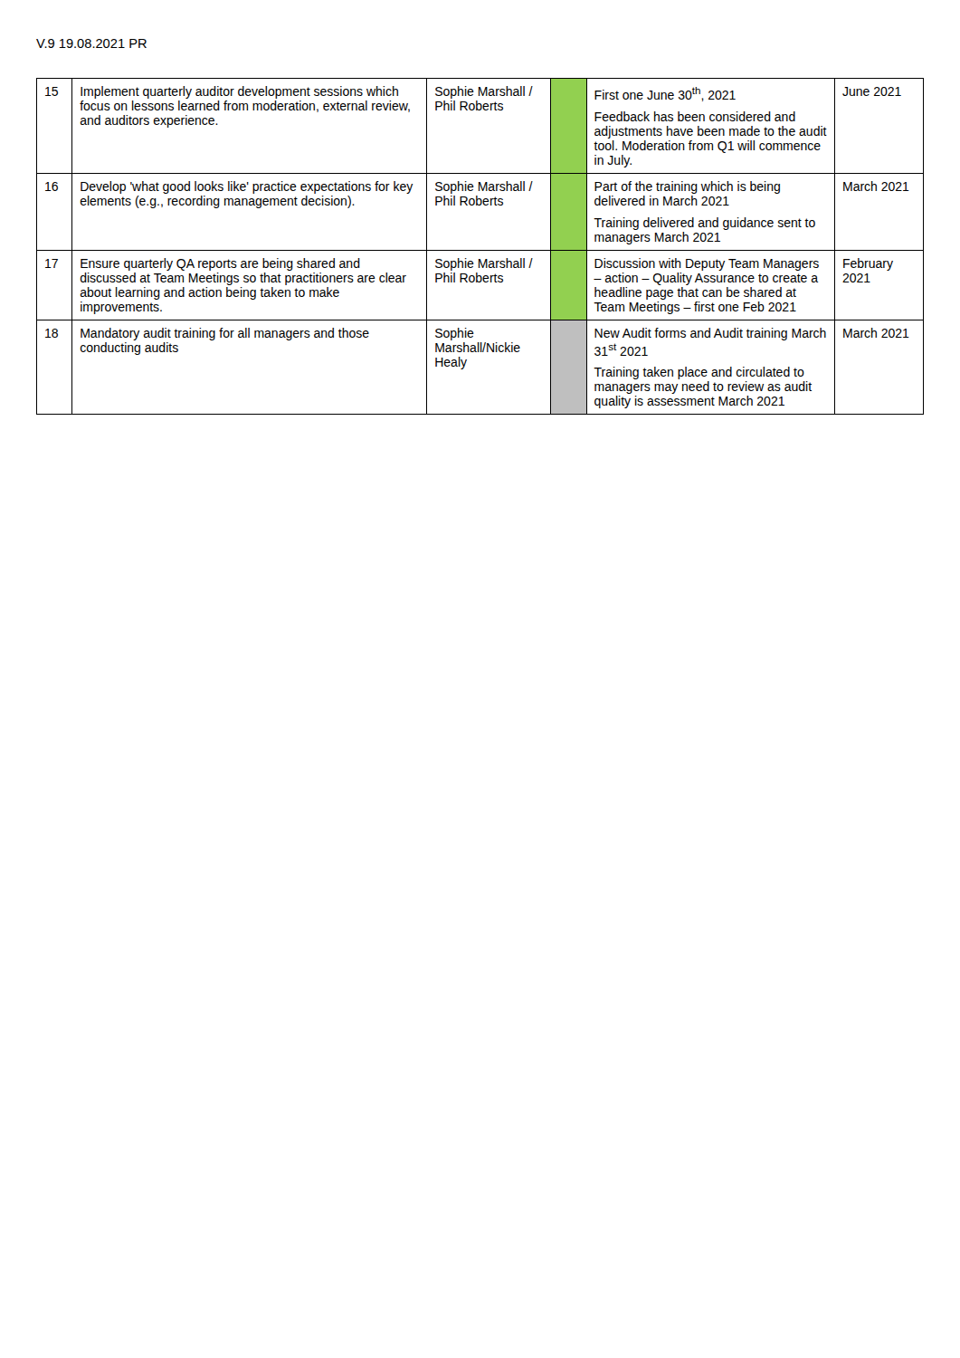V.9 19.08.2021 PR
| 15 | Implement quarterly auditor development sessions which focus on lessons learned from moderation, external review, and auditors experience. | Sophie Marshall / Phil Roberts | | First one June 30 th , 2021 Feedback has been considered and adjustments have been made to the audit tool. Moderation from Q1 will commence in July. | June 2021 |
| 16 | Develop 'what good looks like' practice expectations for key elements (e.g., recording management decision). | Sophie Marshall / Phil Roberts | | Part of the training which is being delivered in March 2021 Training delivered and guidance sent to managers March 2021 | March 2021 |
| 17 | Ensure quarterly QA reports are being shared and discussed at Team Meetings so that practitioners are clear about learning and action being taken to make improvements. | Sophie Marshall / Phil Roberts | | Discussion with Deputy Team Managers – action – Quality Assurance to create a headline page that can be shared at Team Meetings – first one Feb 2021 | February 2021 |
| 18 | Mandatory audit training for all managers and those conducting audits | Sophie Marshall/Nickie Healy | | New Audit forms and Audit training March 31 st 2021 Training taken place and circulated to managers may need to review as audit quality is assessment March 2021 | March 2021 |